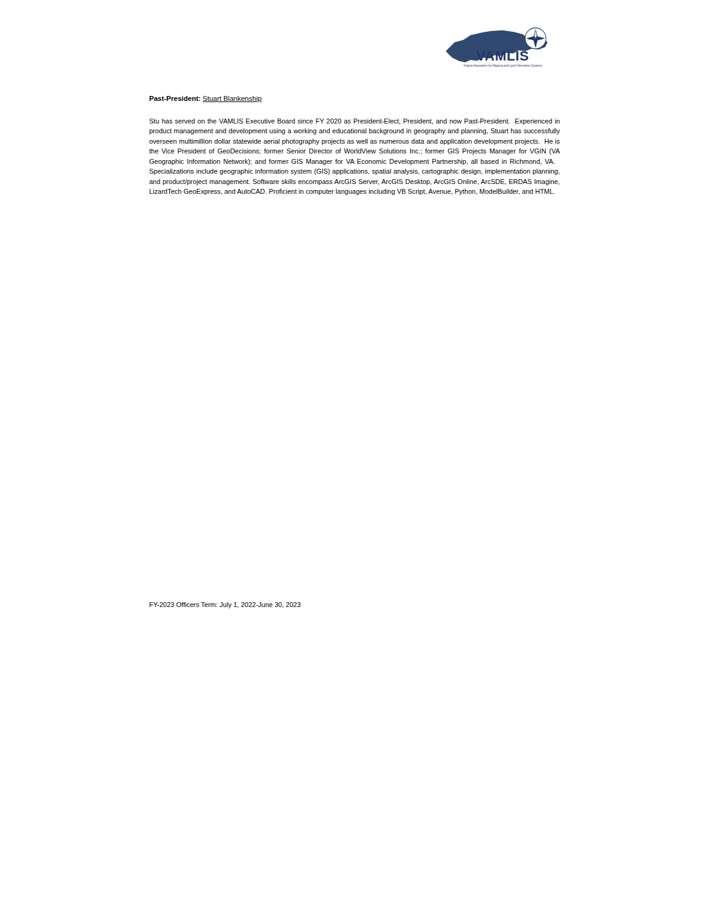N E S W VAMLIS Virginia Association for Mapping and Land Information Systems
Past-President: Stuart Blankenship
Stu has served on the VAMLIS Executive Board since FY 2020 as President-Elect, President, and now Past-President. Experienced in product management and development using a working and educational background in geography and planning, Stuart has successfully overseen multimillion dollar statewide aerial photography projects as well as numerous data and application development projects. He is the Vice President of GeoDecisions; former Senior Director of WorldView Solutions Inc.; former GIS Projects Manager for VGIN (VA Geographic Information Network); and former GIS Manager for VA Economic Development Partnership, all based in Richmond, VA. Specializations include geographic information system (GIS) applications, spatial analysis, cartographic design, implementation planning, and product/project management. Software skills encompass ArcGIS Server, ArcGIS Desktop, ArcGIS Online, ArcSDE, ERDAS Imagine, LizardTech GeoExpress, and AutoCAD. Proficient in computer languages including VB Script, Avenue, Python, ModelBuilder, and HTML.
FY-2023 Officers Term: July 1, 2022-June 30, 2023